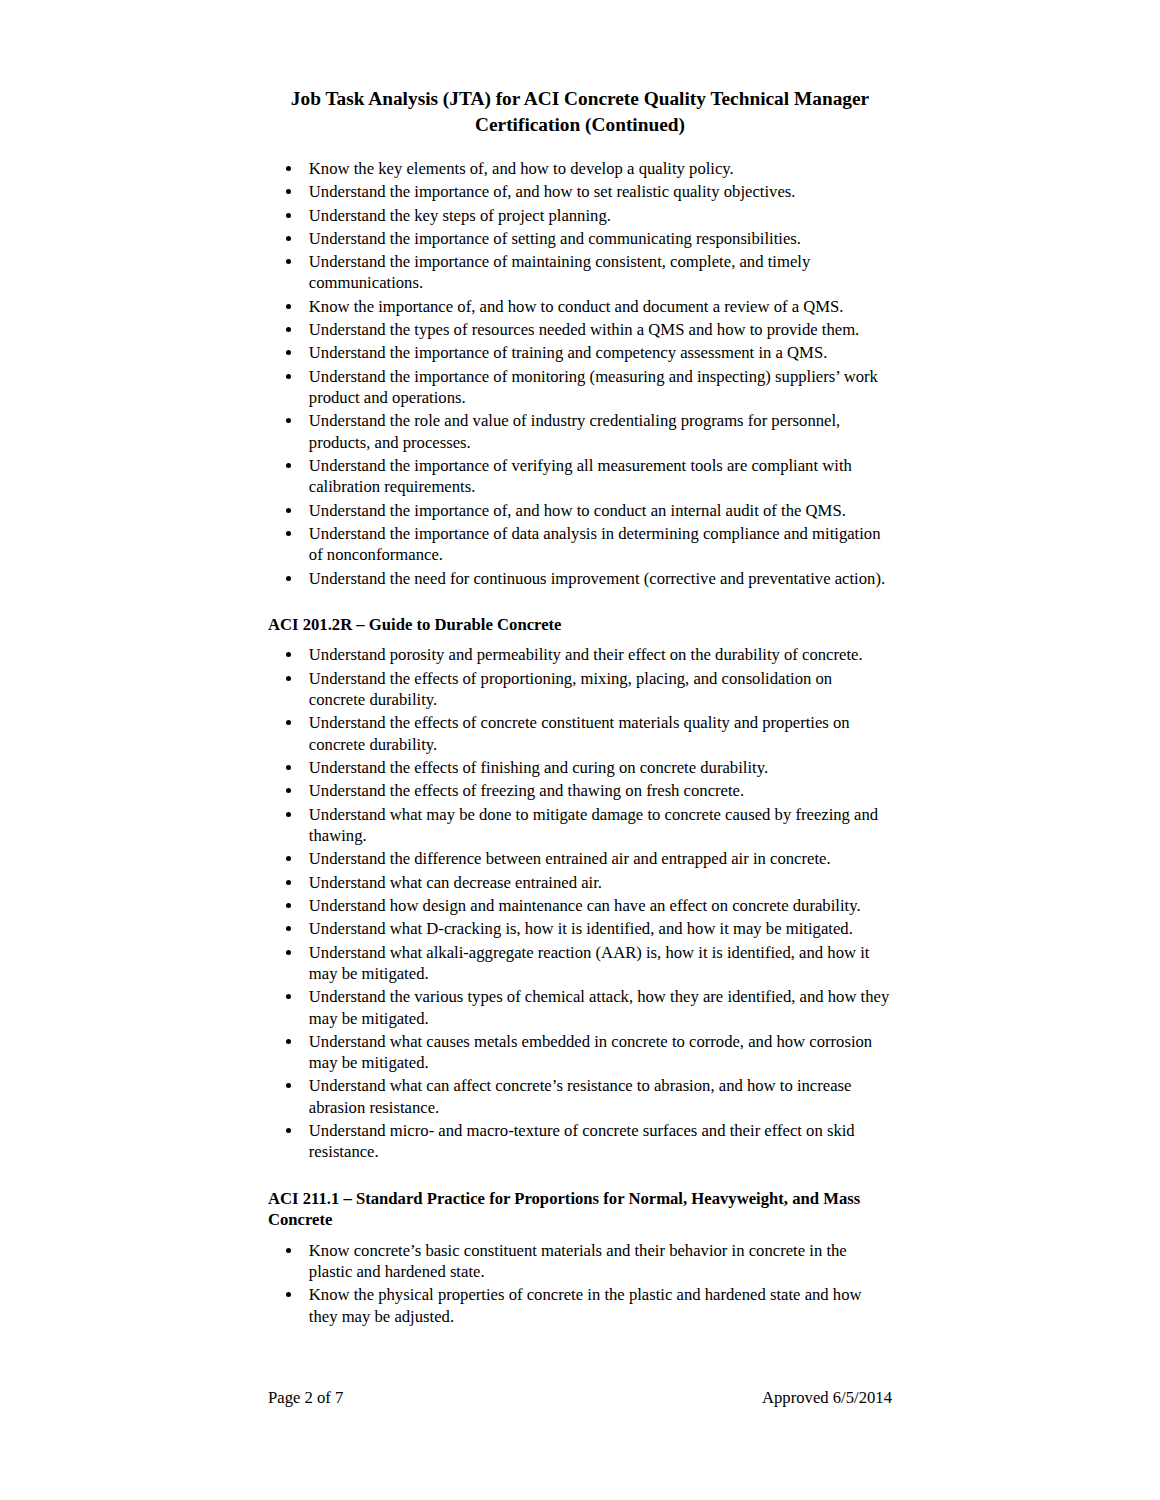Job Task Analysis (JTA) for ACI Concrete Quality Technical Manager
Certification (Continued)
Know the key elements of, and how to develop a quality policy.
Understand the importance of, and how to set realistic quality objectives.
Understand the key steps of project planning.
Understand the importance of setting and communicating responsibilities.
Understand the importance of maintaining consistent, complete, and timely communications.
Know the importance of, and how to conduct and document a review of a QMS.
Understand the types of resources needed within a QMS and how to provide them.
Understand the importance of training and competency assessment in a QMS.
Understand the importance of monitoring (measuring and inspecting) suppliers’ work product and operations.
Understand the role and value of industry credentialing programs for personnel, products, and processes.
Understand the importance of verifying all measurement tools are compliant with calibration requirements.
Understand the importance of, and how to conduct an internal audit of the QMS.
Understand the importance of data analysis in determining compliance and mitigation of nonconformance.
Understand the need for continuous improvement (corrective and preventative action).
ACI 201.2R – Guide to Durable Concrete
Understand porosity and permeability and their effect on the durability of concrete.
Understand the effects of proportioning, mixing, placing, and consolidation on concrete durability.
Understand the effects of concrete constituent materials quality and properties on concrete durability.
Understand the effects of finishing and curing on concrete durability.
Understand the effects of freezing and thawing on fresh concrete.
Understand what may be done to mitigate damage to concrete caused by freezing and thawing.
Understand the difference between entrained air and entrapped air in concrete.
Understand what can decrease entrained air.
Understand how design and maintenance can have an effect on concrete durability.
Understand what D-cracking is, how it is identified, and how it may be mitigated.
Understand what alkali-aggregate reaction (AAR) is, how it is identified, and how it may be mitigated.
Understand the various types of chemical attack, how they are identified, and how they may be mitigated.
Understand what causes metals embedded in concrete to corrode, and how corrosion may be mitigated.
Understand what can affect concrete’s resistance to abrasion, and how to increase abrasion resistance.
Understand micro- and macro-texture of concrete surfaces and their effect on skid resistance.
ACI 211.1 – Standard Practice for Proportions for Normal, Heavyweight, and Mass Concrete
Know concrete’s basic constituent materials and their behavior in concrete in the plastic and hardened state.
Know the physical properties of concrete in the plastic and hardened state and how they may be adjusted.
Page 2 of 7 Approved 6/5/2014